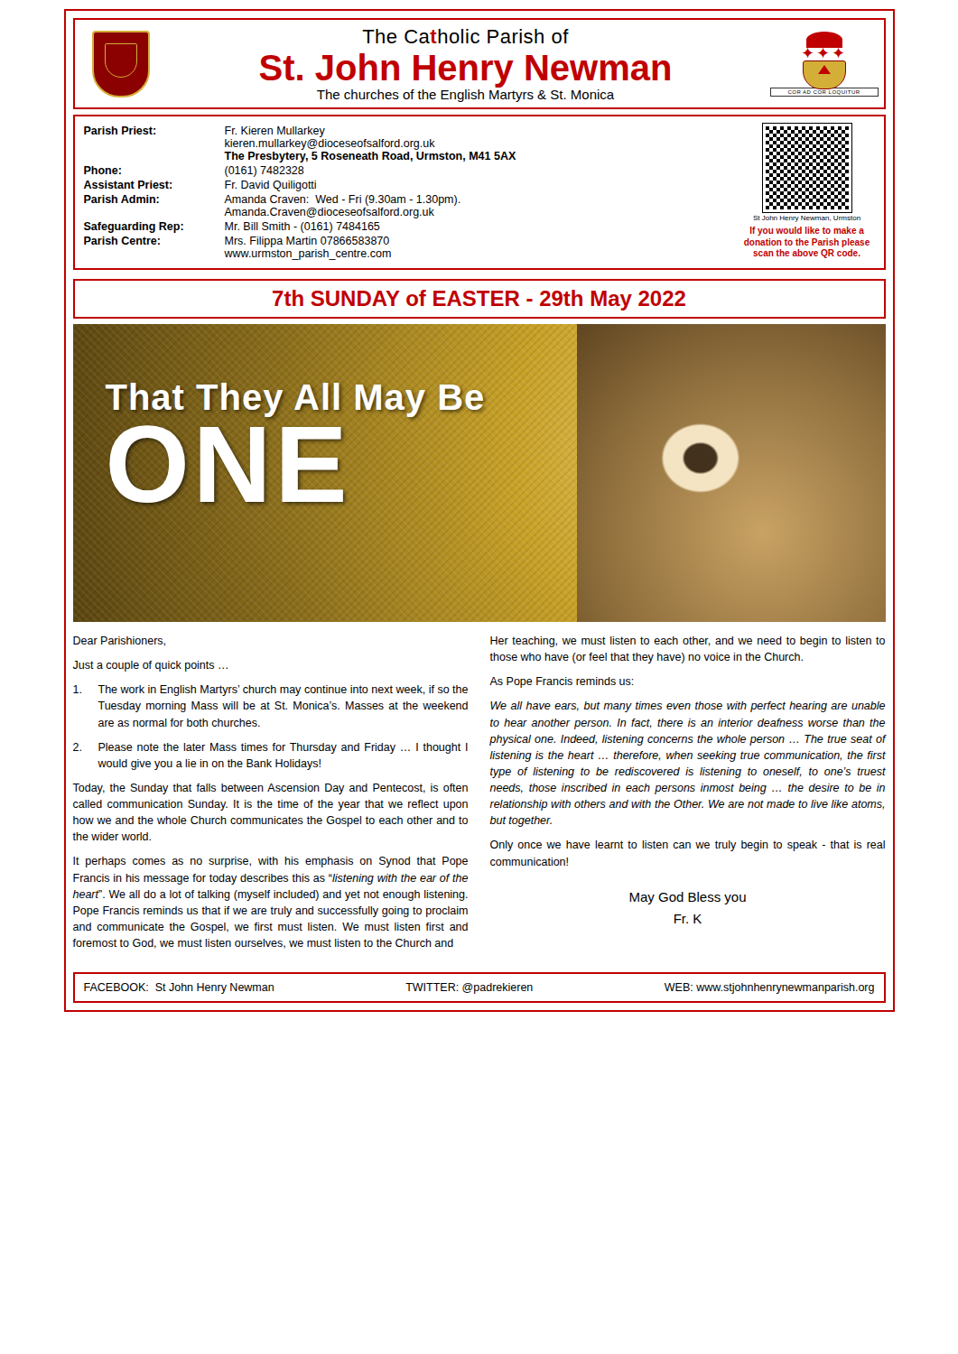The Catholic Parish of
St. John Henry Newman
The churches of the English Martyrs & St. Monica
✦✦✦
COR AD COR LOQUITUR
| Parish Priest: | Fr. Kieren Mullarkey kieren.mullarkey@dioceseofsalford.org.uk The Presbytery, 5 Roseneath Road, Urmston, M41 5AX |
| Phone: | (0161) 7482328 |
| Assistant Priest: | Fr. David Quiligotti |
| Parish Admin: | Amanda Craven: Wed - Fri (9.30am - 1.30pm). Amanda.Craven@dioceseofsalford.org.uk |
| Safeguarding Rep: | Mr. Bill Smith - (0161) 7484165 |
| Parish Centre: | Mrs. Filippa Martin 07866583870 www.urmston_parish_centre.com |
St John Henry Newman, Urmston
If you would like to make a donation to the Parish please scan the above QR code.
7th SUNDAY of EASTER - 29th May 2022
That They All May Be
ONE
Dear Parishioners,
Just a couple of quick points …
1.
The work in English Martyrs’ church may continue into next week, if so the Tuesday morning Mass will be at St. Monica’s. Masses at the weekend are as normal for both churches.
2.
Please note the later Mass times for Thursday and Friday … I thought I would give you a lie in on the Bank Holidays!
Today, the Sunday that falls between Ascension Day and Pentecost, is often called communication Sunday. It is the time of the year that we reflect upon how we and the whole Church communicates the Gospel to each other and to the wider world.
It perhaps comes as no surprise, with his emphasis on Synod that Pope Francis in his message for today describes this as “listening with the ear of the heart”. We all do a lot of talking (myself included) and yet not enough listening. Pope Francis reminds us that if we are truly and successfully going to proclaim and communicate the Gospel, we first must listen. We must listen first and foremost to God, we must listen ourselves, we must listen to the Church and
Her teaching, we must listen to each other, and we need to begin to listen to those who have (or feel that they have) no voice in the Church.
As Pope Francis reminds us:
We all have ears, but many times even those with perfect hearing are unable to hear another person. In fact, there is an interior deafness worse than the physical one. Indeed, listening concerns the whole person … The true seat of listening is the heart … therefore, when seeking true communication, the first type of listening to be rediscovered is listening to oneself, to one’s truest needs, those inscribed in each persons inmost being … the desire to be in relationship with others and with the Other. We are not made to live like atoms, but together.
Only once we have learnt to listen can we truly begin to speak - that is real communication!
May God Bless you
Fr. K
FACEBOOK: St John Henry Newman
TWITTER: @padrekieren
WEB: www.stjohnhenrynewmanparish.org